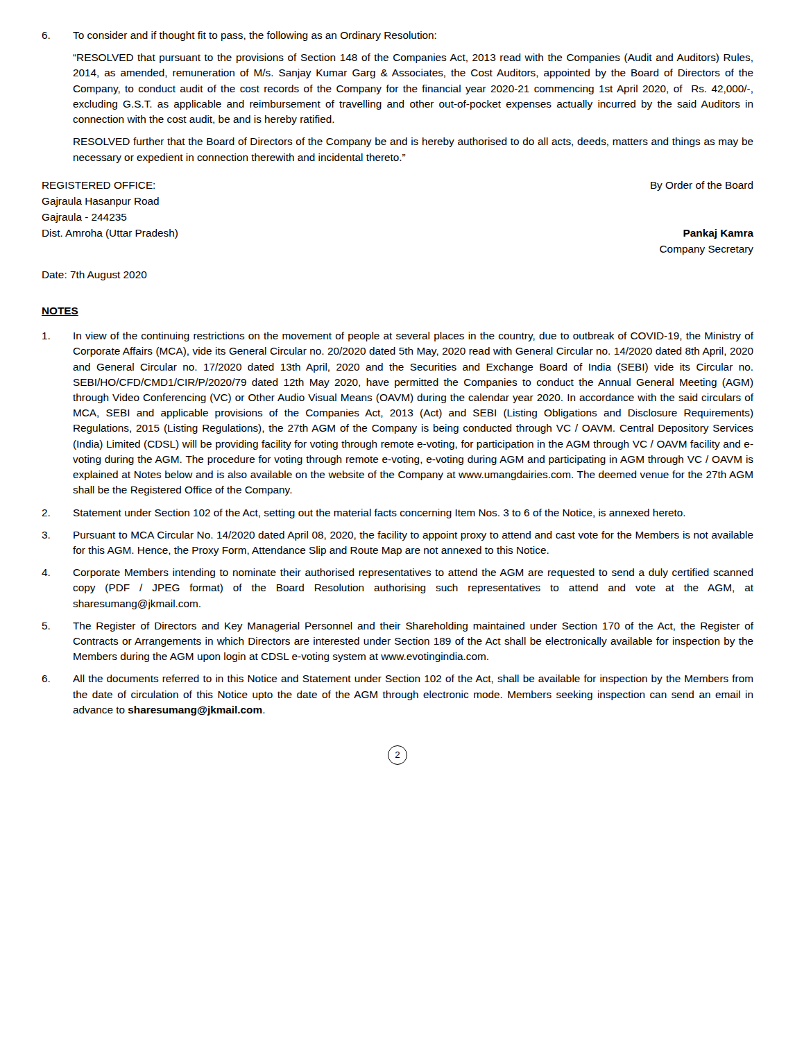6.
To consider and if thought fit to pass, the following as an Ordinary Resolution:
“RESOLVED that pursuant to the provisions of Section 148 of the Companies Act, 2013 read with the Companies (Audit and Auditors) Rules, 2014, as amended, remuneration of M/s. Sanjay Kumar Garg & Associates, the Cost Auditors, appointed by the Board of Directors of the Company, to conduct audit of the cost records of the Company for the financial year 2020-21 commencing 1st April 2020, of Rs. 42,000/-, excluding G.S.T. as applicable and reimbursement of travelling and other out-of-pocket expenses actually incurred by the said Auditors in connection with the cost audit, be and is hereby ratified.
RESOLVED further that the Board of Directors of the Company be and is hereby authorised to do all acts, deeds, matters and things as may be necessary or expedient in connection therewith and incidental thereto.”
REGISTERED OFFICE:
Gajraula Hasanpur Road
Gajraula - 244235
Dist. Amroha (Uttar Pradesh)
By Order of the Board
Pankaj Kamra
Company Secretary
Date: 7th August 2020
NOTES
1.
In view of the continuing restrictions on the movement of people at several places in the country, due to outbreak of COVID-19, the Ministry of Corporate Affairs (MCA), vide its General Circular no. 20/2020 dated 5th May, 2020 read with General Circular no. 14/2020 dated 8th April, 2020 and General Circular no. 17/2020 dated 13th April, 2020 and the Securities and Exchange Board of India (SEBI) vide its Circular no. SEBI/HO/CFD/CMD1/CIR/P/2020/79 dated 12th May 2020, have permitted the Companies to conduct the Annual General Meeting (AGM) through Video Conferencing (VC) or Other Audio Visual Means (OAVM) during the calendar year 2020. In accordance with the said circulars of MCA, SEBI and applicable provisions of the Companies Act, 2013 (Act) and SEBI (Listing Obligations and Disclosure Requirements) Regulations, 2015 (Listing Regulations), the 27th AGM of the Company is being conducted through VC / OAVM. Central Depository Services (India) Limited (CDSL) will be providing facility for voting through remote e-voting, for participation in the AGM through VC / OAVM facility and e-voting during the AGM. The procedure for voting through remote e-voting, e-voting during AGM and participating in AGM through VC / OAVM is explained at Notes below and is also available on the website of the Company at www.umangdairies.com. The deemed venue for the 27th AGM shall be the Registered Office of the Company.
2.
Statement under Section 102 of the Act, setting out the material facts concerning Item Nos. 3 to 6 of the Notice, is annexed hereto.
3.
Pursuant to MCA Circular No. 14/2020 dated April 08, 2020, the facility to appoint proxy to attend and cast vote for the Members is not available for this AGM. Hence, the Proxy Form, Attendance Slip and Route Map are not annexed to this Notice.
4.
Corporate Members intending to nominate their authorised representatives to attend the AGM are requested to send a duly certified scanned copy (PDF / JPEG format) of the Board Resolution authorising such representatives to attend and vote at the AGM, at sharesumang@jkmail.com.
5.
The Register of Directors and Key Managerial Personnel and their Shareholding maintained under Section 170 of the Act, the Register of Contracts or Arrangements in which Directors are interested under Section 189 of the Act shall be electronically available for inspection by the Members during the AGM upon login at CDSL e-voting system at www.evotingindia.com.
6.
All the documents referred to in this Notice and Statement under Section 102 of the Act, shall be available for inspection by the Members from the date of circulation of this Notice upto the date of the AGM through electronic mode. Members seeking inspection can send an email in advance to sharesumang@jkmail.com.
2